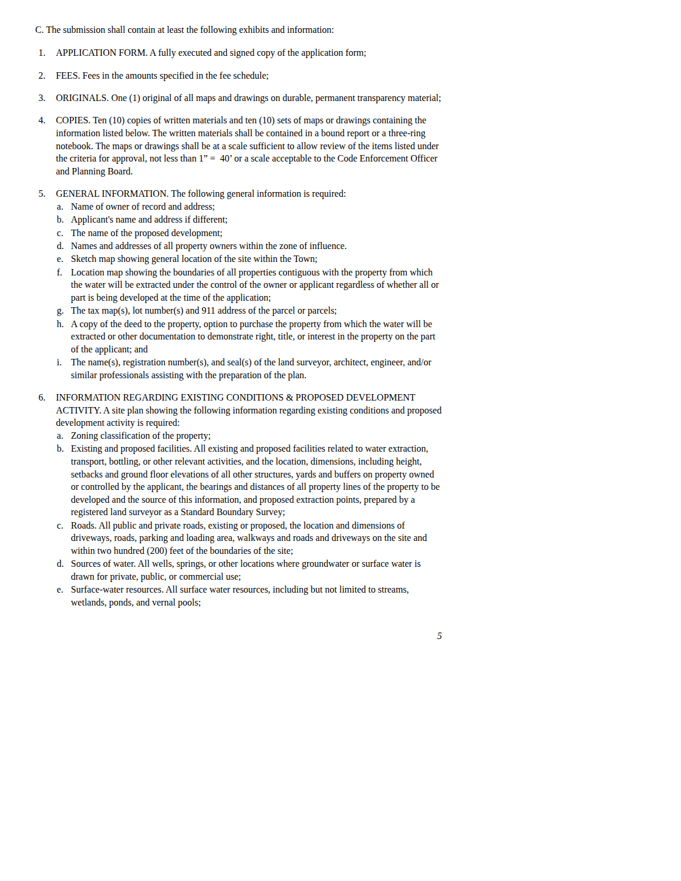C. The submission shall contain at least the following exhibits and information:
1. APPLICATION FORM. A fully executed and signed copy of the application form;
2. FEES. Fees in the amounts specified in the fee schedule;
3. ORIGINALS. One (1) original of all maps and drawings on durable, permanent transparency material;
4. COPIES. Ten (10) copies of written materials and ten (10) sets of maps or drawings containing the information listed below. The written materials shall be contained in a bound report or a three-ring notebook. The maps or drawings shall be at a scale sufficient to allow review of the items listed under the criteria for approval, not less than 1” = 40’ or a scale acceptable to the Code Enforcement Officer and Planning Board.
5. GENERAL INFORMATION. The following general information is required:
a. Name of owner of record and address;
b. Applicant's name and address if different;
c. The name of the proposed development;
d. Names and addresses of all property owners within the zone of influence.
e. Sketch map showing general location of the site within the Town;
f. Location map showing the boundaries of all properties contiguous with the property from which the water will be extracted under the control of the owner or applicant regardless of whether all or part is being developed at the time of the application;
g. The tax map(s), lot number(s) and 911 address of the parcel or parcels;
h. A copy of the deed to the property, option to purchase the property from which the water will be extracted or other documentation to demonstrate right, title, or interest in the property on the part of the applicant; and
i. The name(s), registration number(s), and seal(s) of the land surveyor, architect, engineer, and/or similar professionals assisting with the preparation of the plan.
6. INFORMATION REGARDING EXISTING CONDITIONS & PROPOSED DEVELOPMENT ACTIVITY. A site plan showing the following information regarding existing conditions and proposed development activity is required:
a. Zoning classification of the property;
b. Existing and proposed facilities. All existing and proposed facilities related to water extraction, transport, bottling, or other relevant activities, and the location, dimensions, including height, setbacks and ground floor elevations of all other structures, yards and buffers on property owned or controlled by the applicant, the bearings and distances of all property lines of the property to be developed and the source of this information, and proposed extraction points, prepared by a registered land surveyor as a Standard Boundary Survey;
c. Roads. All public and private roads, existing or proposed, the location and dimensions of driveways, roads, parking and loading area, walkways and roads and driveways on the site and within two hundred (200) feet of the boundaries of the site;
d. Sources of water. All wells, springs, or other locations where groundwater or surface water is drawn for private, public, or commercial use;
e. Surface-water resources. All surface water resources, including but not limited to streams, wetlands, ponds, and vernal pools;
5